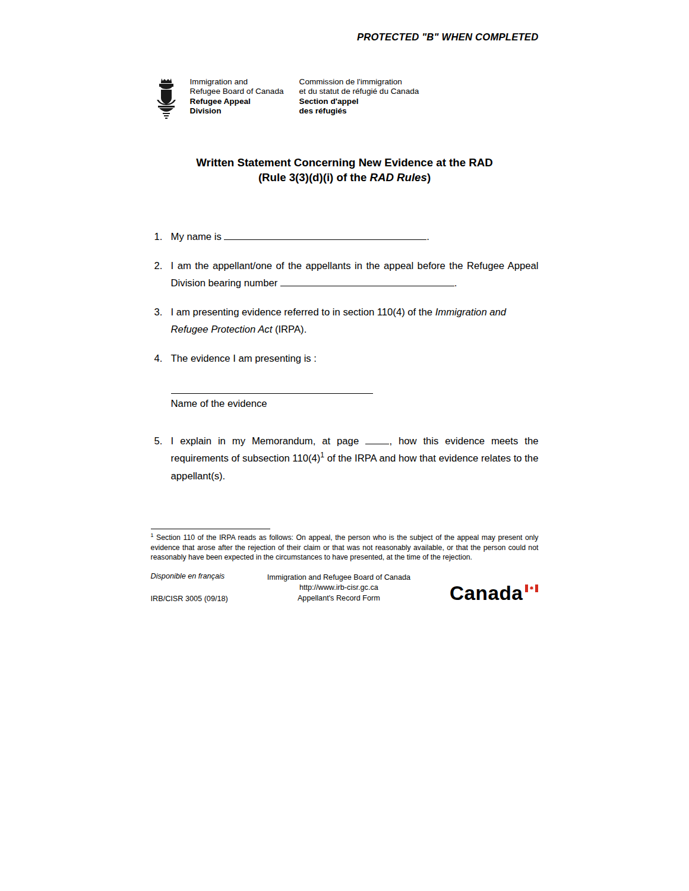PROTECTED "B" WHEN COMPLETED
Immigration and
Refugee Board of Canada
Refugee Appeal
Division
Commission de l'immigration
et du statut de réfugié du Canada
Section d'appel
des réfugiés
Written Statement Concerning New Evidence at the RAD
(Rule 3(3)(d)(i) of the RAD Rules)
My name is .
I am the appellant/one of the appellants in the appeal before the Refugee Appeal Division bearing number .
I am presenting evidence referred to in section 110(4) of the Immigration and Refugee Protection Act (IRPA).
The evidence I am presenting is :
Name of the evidence
I explain in my Memorandum, at page , how this evidence meets the requirements of subsection 110(4)1 of the IRPA and how that evidence relates to the appellant(s).
1 Section 110 of the IRPA reads as follows: On appeal, the person who is the subject of the appeal may present only evidence that arose after the rejection of their claim or that was not reasonably available, or that the person could not reasonably have been expected in the circumstances to have presented, at the time of the rejection.
Disponible en français
IRB/CISR 3005 (09/18)
Immigration and Refugee Board of Canada
http://www.irb-cisr.gc.ca
Appellant's Record Form
Canada